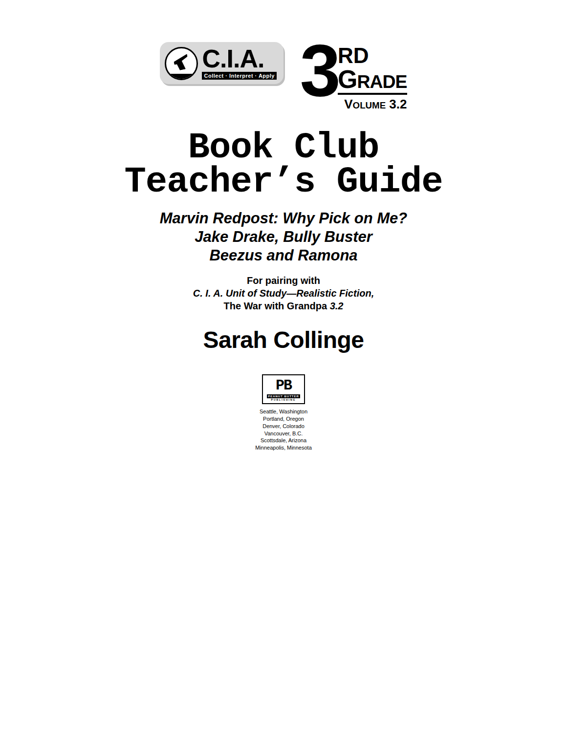C.I.A.
Collect · Interpret · Apply
3
RD
GRADE
VOLUME 3.2
Book Club
Teacher’s Guide
Marvin Redpost: Why Pick on Me?
Jake Drake, Bully Buster
Beezus and Ramona
For pairing with
C. I. A. Unit of Study—Realistic Fiction,
The War with Grandpa 3.2
Sarah Collinge
PB
PEANUT BUTTER
PUBLISHING
Seattle, Washington
Portland, Oregon
Denver, Colorado
Vancouver, B.C.
Scottsdale, Arizona
Minneapolis, Minnesota